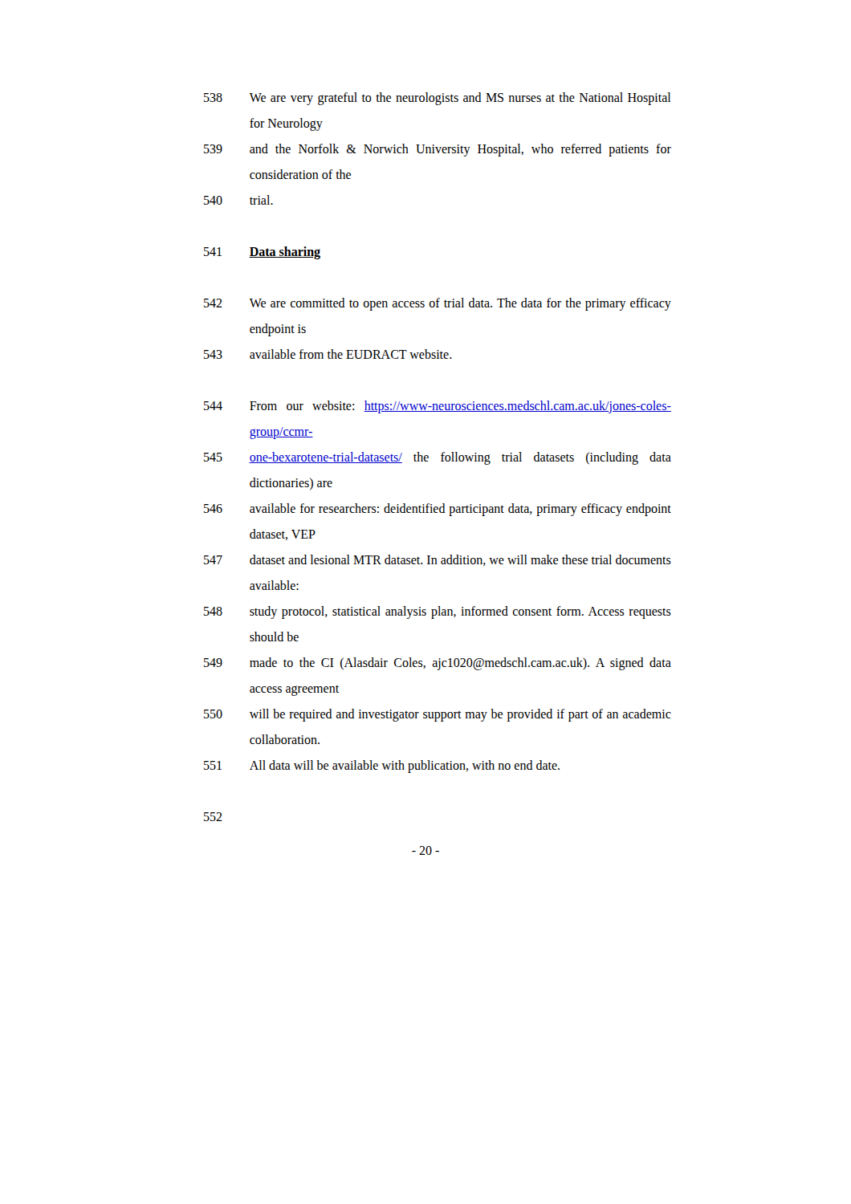538
We are very grateful to the neurologists and MS nurses at the National Hospital for Neurology
539
and the Norfolk & Norwich University Hospital, who referred patients for consideration of the
540
trial.
541
Data sharing
542
We are committed to open access of trial data. The data for the primary efficacy endpoint is
543
available from the EUDRACT website.
544
From our website: https://www-neurosciences.medschl.cam.ac.uk/jones-coles-group/ccmr-
545
one-bexarotene-trial-datasets/ the following trial datasets (including data dictionaries) are
546
available for researchers: deidentified participant data, primary efficacy endpoint dataset, VEP
547
dataset and lesional MTR dataset. In addition, we will make these trial documents available:
548
study protocol, statistical analysis plan, informed consent form. Access requests should be
549
made to the CI (Alasdair Coles, ajc1020@medschl.cam.ac.uk). A signed data access agreement
550
will be required and investigator support may be provided if part of an academic collaboration.
551
All data will be available with publication, with no end date.
552
- 20 -